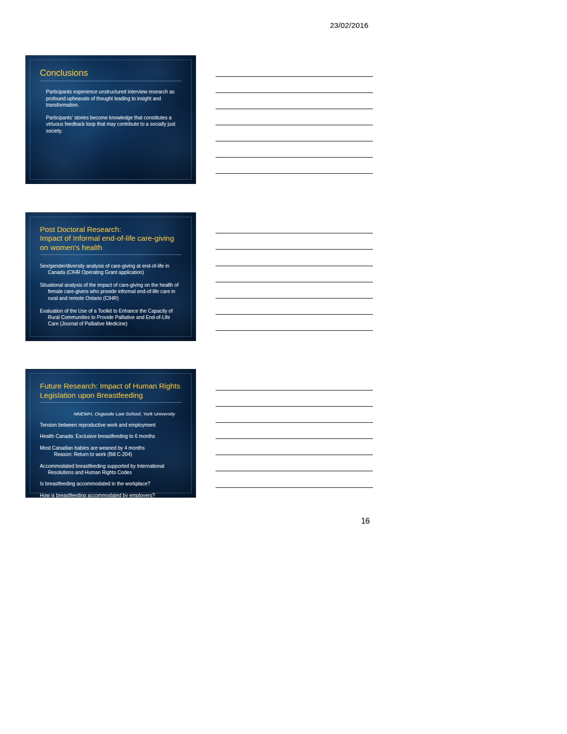23/02/2016
Conclusions
Participants experience unstructured interview research as profound upheavals of thought leading to insight and transformation.
Participants’ stories become knowledge that constitutes a virtuous feedback loop that may contribute to a socially just society.
Post Doctoral Research:
Impact of Informal end-of-life care-giving on women's health
Sex/gender/diversity analysis of care-giving at end-of-life in Canada (CIHR Operating Grant application)
Situational analysis of the impact of care-giving on the health of female care-givers who provide informal end-of-life care in rural and remote Ontario (CIHR)
Evaluation of the Use of a Toolkit to Enhance the Capacity of Rural Communities to Provide Palliative and End-of-Life Care (Journal of Palliative Medicine)
Future Research: Impact of Human Rights Legislation upon Breastfeeding
NNEWH, Osgoode Law School, York University
Tension between reproductive work and employment
Health Canada: Exclusive breastfeeding to 6 months
Most Canadian babies are weaned by 4 months
Reason: Return to work (Bill C-204)
Accommodated breastfeeding supported by International Resolutions and Human Rights Codes
Is breastfeeding accommodated in the workplace?
How is breastfeeding accommodated by employers?
What is the impact of this upon breastfeeding? Health?
16